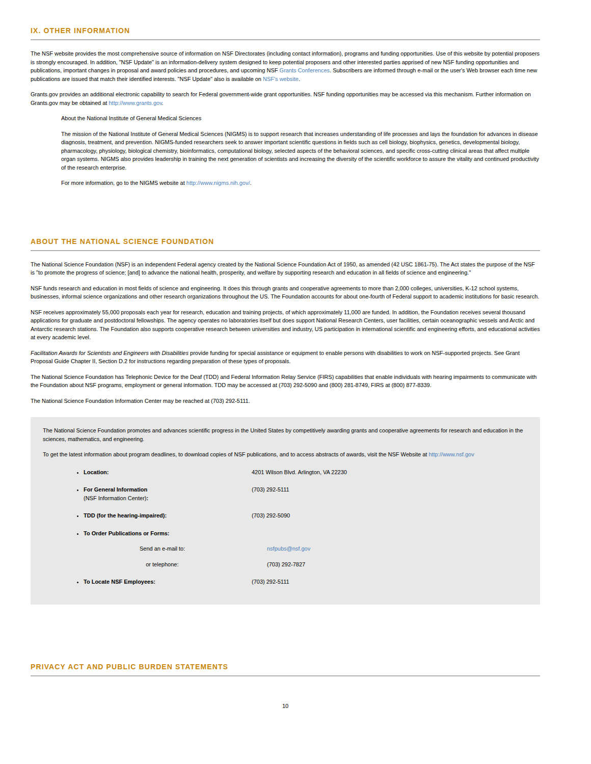IX. OTHER INFORMATION
The NSF website provides the most comprehensive source of information on NSF Directorates (including contact information), programs and funding opportunities. Use of this website by potential proposers is strongly encouraged. In addition, "NSF Update" is an information-delivery system designed to keep potential proposers and other interested parties apprised of new NSF funding opportunities and publications, important changes in proposal and award policies and procedures, and upcoming NSF Grants Conferences. Subscribers are informed through e-mail or the user's Web browser each time new publications are issued that match their identified interests. "NSF Update" also is available on NSF's website.
Grants.gov provides an additional electronic capability to search for Federal government-wide grant opportunities. NSF funding opportunities may be accessed via this mechanism. Further information on Grants.gov may be obtained at http://www.grants.gov.
About the National Institute of General Medical Sciences
The mission of the National Institute of General Medical Sciences (NIGMS) is to support research that increases understanding of life processes and lays the foundation for advances in disease diagnosis, treatment, and prevention. NIGMS-funded researchers seek to answer important scientific questions in fields such as cell biology, biophysics, genetics, developmental biology, pharmacology, physiology, biological chemistry, bioinformatics, computational biology, selected aspects of the behavioral sciences, and specific cross-cutting clinical areas that affect multiple organ systems. NIGMS also provides leadership in training the next generation of scientists and increasing the diversity of the scientific workforce to assure the vitality and continued productivity of the research enterprise.
For more information, go to the NIGMS website at http://www.nigms.nih.gov/.
ABOUT THE NATIONAL SCIENCE FOUNDATION
The National Science Foundation (NSF) is an independent Federal agency created by the National Science Foundation Act of 1950, as amended (42 USC 1861-75). The Act states the purpose of the NSF is "to promote the progress of science; [and] to advance the national health, prosperity, and welfare by supporting research and education in all fields of science and engineering."
NSF funds research and education in most fields of science and engineering. It does this through grants and cooperative agreements to more than 2,000 colleges, universities, K-12 school systems, businesses, informal science organizations and other research organizations throughout the US. The Foundation accounts for about one-fourth of Federal support to academic institutions for basic research.
NSF receives approximately 55,000 proposals each year for research, education and training projects, of which approximately 11,000 are funded. In addition, the Foundation receives several thousand applications for graduate and postdoctoral fellowships. The agency operates no laboratories itself but does support National Research Centers, user facilities, certain oceanographic vessels and Arctic and Antarctic research stations. The Foundation also supports cooperative research between universities and industry, US participation in international scientific and engineering efforts, and educational activities at every academic level.
Facilitation Awards for Scientists and Engineers with Disabilities provide funding for special assistance or equipment to enable persons with disabilities to work on NSF-supported projects. See Grant Proposal Guide Chapter II, Section D.2 for instructions regarding preparation of these types of proposals.
The National Science Foundation has Telephonic Device for the Deaf (TDD) and Federal Information Relay Service (FIRS) capabilities that enable individuals with hearing impairments to communicate with the Foundation about NSF programs, employment or general information. TDD may be accessed at (703) 292-5090 and (800) 281-8749, FIRS at (800) 877-8339.
The National Science Foundation Information Center may be reached at (703) 292-5111.
The National Science Foundation promotes and advances scientific progress in the United States by competitively awarding grants and cooperative agreements for research and education in the sciences, mathematics, and engineering.
To get the latest information about program deadlines, to download copies of NSF publications, and to access abstracts of awards, visit the NSF Website at http://www.nsf.gov
Location:
4201 Wilson Blvd. Arlington, VA 22230
For General Information
(NSF Information Center):
(703) 292-5111
TDD (for the hearing-impaired):
(703) 292-5090
To Order Publications or Forms:
Send an e-mail to:
nsfpubs@nsf.gov
or telephone:
(703) 292-7827
To Locate NSF Employees:
(703) 292-5111
PRIVACY ACT AND PUBLIC BURDEN STATEMENTS
10